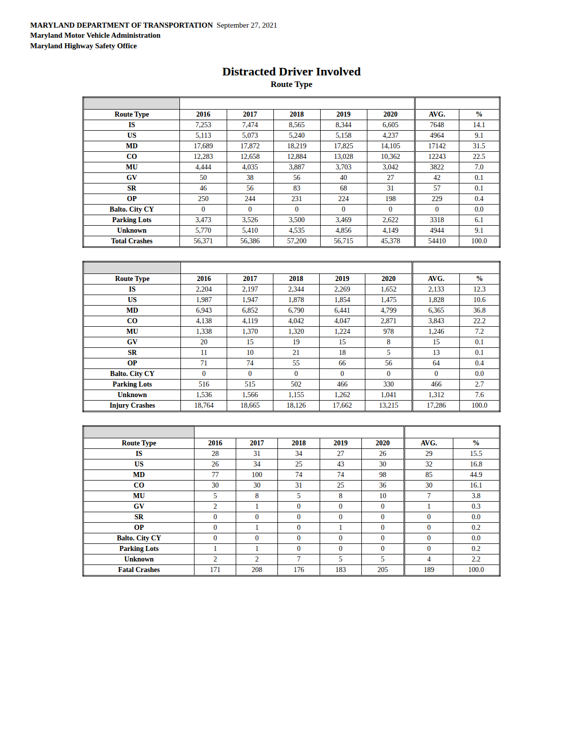MARYLAND DEPARTMENT OF TRANSPORTATION September 27, 2021
Maryland Motor Vehicle Administration
Maryland Highway Safety Office
Distracted Driver Involved
Route Type
| Route Type | 2016 | 2017 | 2018 | 2019 | 2020 | AVG. | % |
| --- | --- | --- | --- | --- | --- | --- | --- |
| IS | 7,253 | 7,474 | 8,565 | 8,344 | 6,605 | 7648 | 14.1 |
| US | 5,113 | 5,073 | 5,240 | 5,158 | 4,237 | 4964 | 9.1 |
| MD | 17,689 | 17,872 | 18,219 | 17,825 | 14,105 | 17142 | 31.5 |
| CO | 12,283 | 12,658 | 12,884 | 13,028 | 10,362 | 12243 | 22.5 |
| MU | 4,444 | 4,035 | 3,887 | 3,703 | 3,042 | 3822 | 7.0 |
| GV | 50 | 38 | 56 | 40 | 27 | 42 | 0.1 |
| SR | 46 | 56 | 83 | 68 | 31 | 57 | 0.1 |
| OP | 250 | 244 | 231 | 224 | 198 | 229 | 0.4 |
| Balto. City CY | 0 | 0 | 0 | 0 | 0 | 0 | 0.0 |
| Parking Lots | 3,473 | 3,526 | 3,500 | 3,469 | 2,622 | 3318 | 6.1 |
| Unknown | 5,770 | 5,410 | 4,535 | 4,856 | 4,149 | 4944 | 9.1 |
| Total Crashes | 56,371 | 56,386 | 57,200 | 56,715 | 45,378 | 54410 | 100.0 |
| Route Type | 2016 | 2017 | 2018 | 2019 | 2020 | AVG. | % |
| --- | --- | --- | --- | --- | --- | --- | --- |
| IS | 2,204 | 2,197 | 2,344 | 2,269 | 1,652 | 2,133 | 12.3 |
| US | 1,987 | 1,947 | 1,878 | 1,854 | 1,475 | 1,828 | 10.6 |
| MD | 6,943 | 6,852 | 6,790 | 6,441 | 4,799 | 6,365 | 36.8 |
| CO | 4,138 | 4,119 | 4,042 | 4,047 | 2,871 | 3,843 | 22.2 |
| MU | 1,338 | 1,370 | 1,320 | 1,224 | 978 | 1,246 | 7.2 |
| GV | 20 | 15 | 19 | 15 | 8 | 15 | 0.1 |
| SR | 11 | 10 | 21 | 18 | 5 | 13 | 0.1 |
| OP | 71 | 74 | 55 | 66 | 56 | 64 | 0.4 |
| Balto. City CY | 0 | 0 | 0 | 0 | 0 | 0 | 0.0 |
| Parking Lots | 516 | 515 | 502 | 466 | 330 | 466 | 2.7 |
| Unknown | 1,536 | 1,566 | 1,155 | 1,262 | 1,041 | 1,312 | 7.6 |
| Injury Crashes | 18,764 | 18,665 | 18,126 | 17,662 | 13,215 | 17,286 | 100.0 |
| Route Type | 2016 | 2017 | 2018 | 2019 | 2020 | AVG. | % |
| --- | --- | --- | --- | --- | --- | --- | --- |
| IS | 28 | 31 | 34 | 27 | 26 | 29 | 15.5 |
| US | 26 | 34 | 25 | 43 | 30 | 32 | 16.8 |
| MD | 77 | 100 | 74 | 74 | 98 | 85 | 44.9 |
| CO | 30 | 30 | 31 | 25 | 36 | 30 | 16.1 |
| MU | 5 | 8 | 5 | 8 | 10 | 7 | 3.8 |
| GV | 2 | 1 | 0 | 0 | 0 | 1 | 0.3 |
| SR | 0 | 0 | 0 | 0 | 0 | 0 | 0.0 |
| OP | 0 | 1 | 0 | 1 | 0 | 0 | 0.2 |
| Balto. City CY | 0 | 0 | 0 | 0 | 0 | 0 | 0.0 |
| Parking Lots | 1 | 1 | 0 | 0 | 0 | 0 | 0.2 |
| Unknown | 2 | 2 | 7 | 5 | 5 | 4 | 2.2 |
| Fatal Crashes | 171 | 208 | 176 | 183 | 205 | 189 | 100.0 |